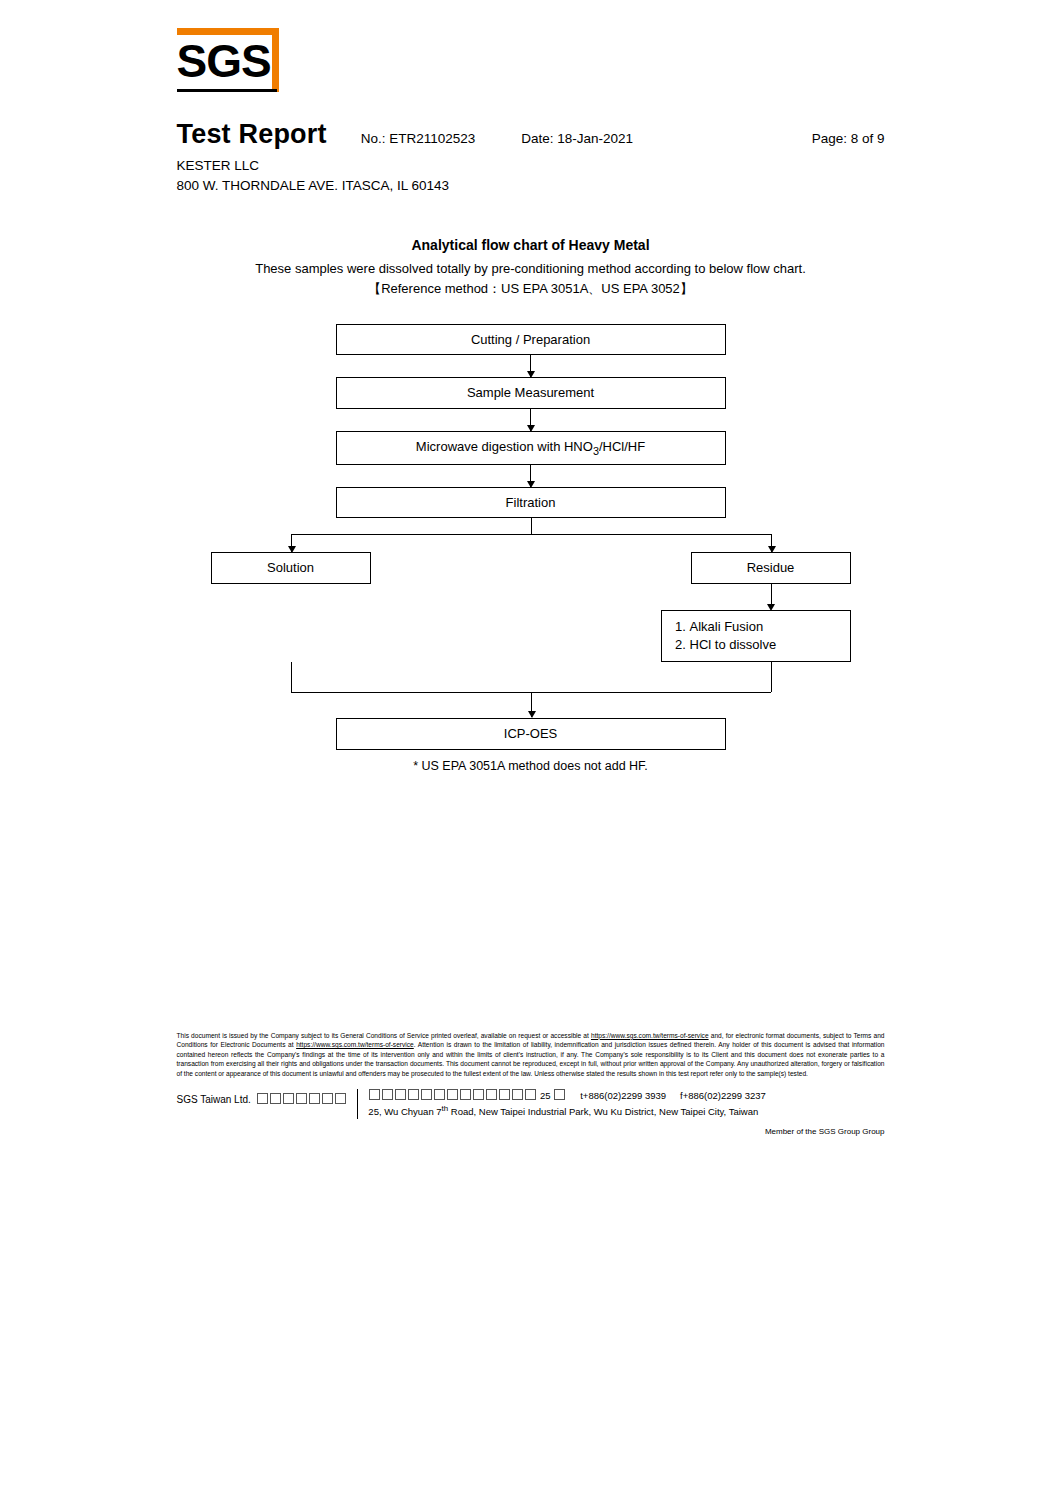SGS
Test Report
No.: ETR21102523 Date: 18-Jan-2021
Page: 8 of 9
KESTER LLC
800 W. THORNDALE AVE. ITASCA, IL 60143
Analytical flow chart of Heavy Metal
These samples were dissolved totally by pre-conditioning method according to below flow chart.
【Reference method：US EPA 3051A、US EPA 3052】
Cutting / Preparation
Sample Measurement
Microwave digestion with HNO3/HCl/HF
Filtration
Solution
Residue
Alkali Fusion
HCl to dissolve
ICP-OES
* US EPA 3051A method does not add HF.
This document is issued by the Company subject to its General Conditions of Service printed overleaf, available on request or accessible at https://www.sgs.com.tw/terms-of-service and, for electronic format documents, subject to Terms and Conditions for Electronic Documents at https://www.sgs.com.tw/terms-of-service. Attention is drawn to the limitation of liability, indemnification and jurisdiction issues defined therein. Any holder of this document is advised that information contained hereon reflects the Company's findings at the time of its intervention only and within the limits of client's instruction, if any. The Company's sole responsibility is to its Client and this document does not exonerate parties to a transaction from exercising all their rights and obligations under the transaction documents. This document cannot be reproduced, except in full, without prior written approval of the Company. Any unauthorized alteration, forgery or falsification of the content or appearance of this document is unlawful and offenders may be prosecuted to the fullest extent of the law. Unless otherwise stated the results shown in this test report refer only to the sample(s) tested.
SGS Taiwan Ltd.
25 t+886(02)2299 3939 f+886(02)2299 3237
25, Wu Chyuan 7th Road, New Taipei Industrial Park, Wu Ku District, New Taipei City, Taiwan
Member of the SGS Group Group